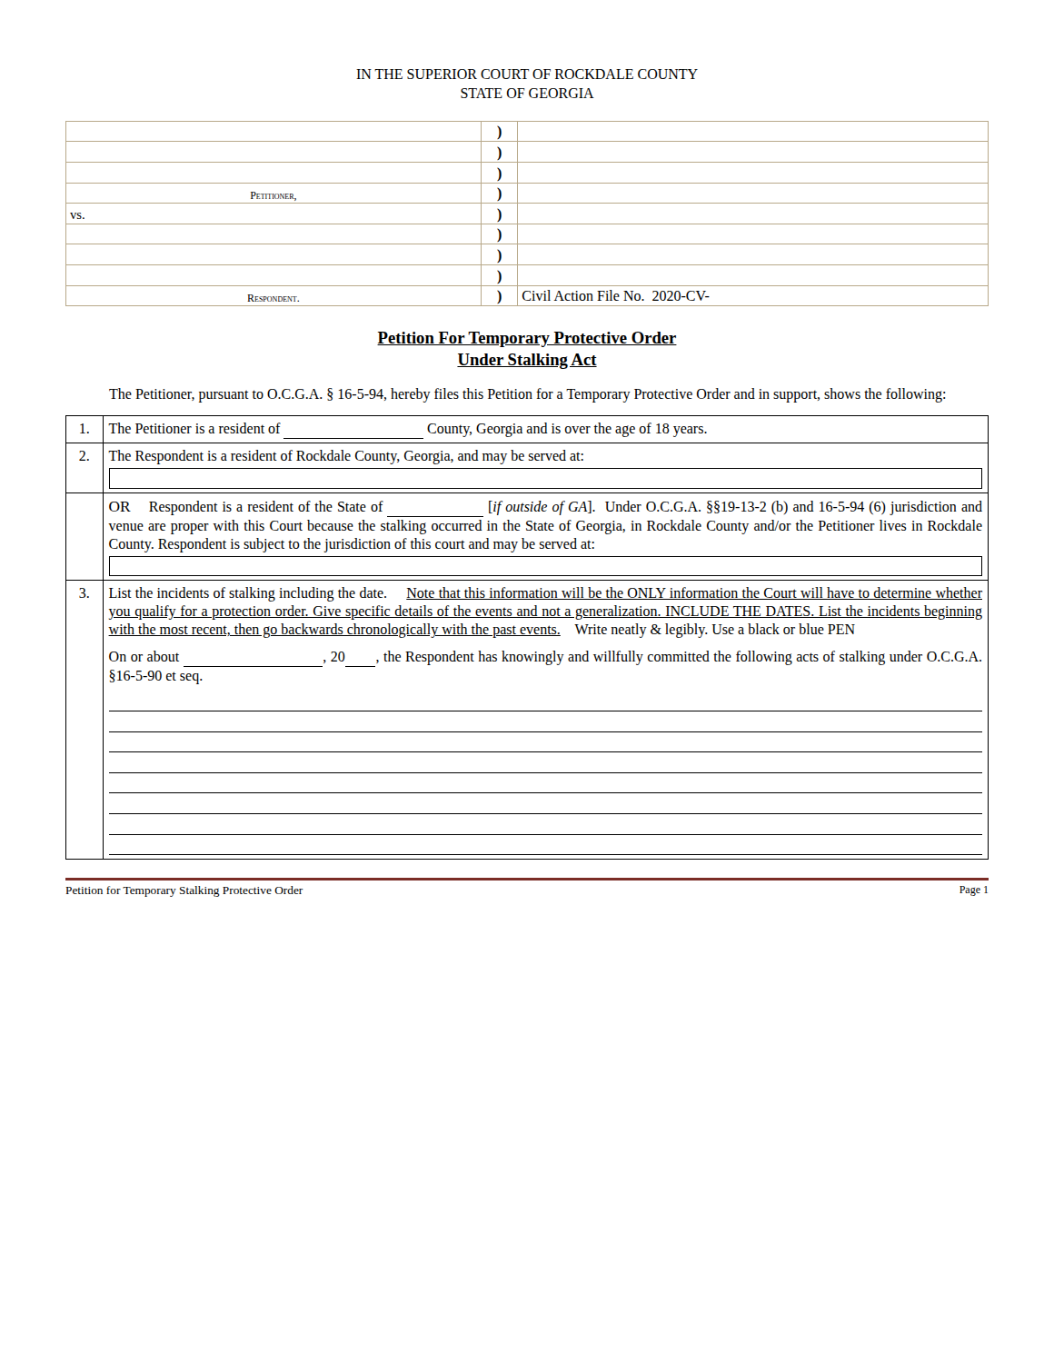IN THE SUPERIOR COURT OF ROCKDALE COUNTY
STATE OF GEORGIA
| | ) | |
| | ) | |
| | ) | |
| Petitioner, | ) | |
| vs. | ) | |
| | ) | |
| | ) | |
| | ) | |
| Respondent. | ) | Civil Action File No. 2020-CV- |
Petition For Temporary Protective Order
Under Stalking Act
The Petitioner, pursuant to O.C.G.A. § 16-5-94, hereby files this Petition for a Temporary Protective Order and in support, shows the following:
| 1. | The Petitioner is a resident of County, Georgia and is over the age of 18 years. |
| 2. | The Respondent is a resident of Rockdale County, Georgia, and may be served at: |
| | OR Respondent is a resident of the State of [ if outside of GA ]. Under O.C.G.A. §§19-13-2 (b) and 16-5-94 (6) jurisdiction and venue are proper with this Court because the stalking occurred in the State of Georgia, in Rockdale County and/or the Petitioner lives in Rockdale County. Respondent is subject to the jurisdiction of this court and may be served at: |
| 3. | List the incidents of stalking including the date. Note that this information will be the ONLY information the Court will have to determine whether you qualify for a protection order. Give specific details of the events and not a generalization. INCLUDE THE DATES. List the incidents beginning with the most recent, then go backwards chronologically with the past events. Write neatly & legibly. Use a black or blue PEN On or about , 20 , the Respondent has knowingly and willfully committed the following acts of stalking under O.C.G.A. §16-5-90 et seq. |
Petition for Temporary Stalking Protective Order Page 1